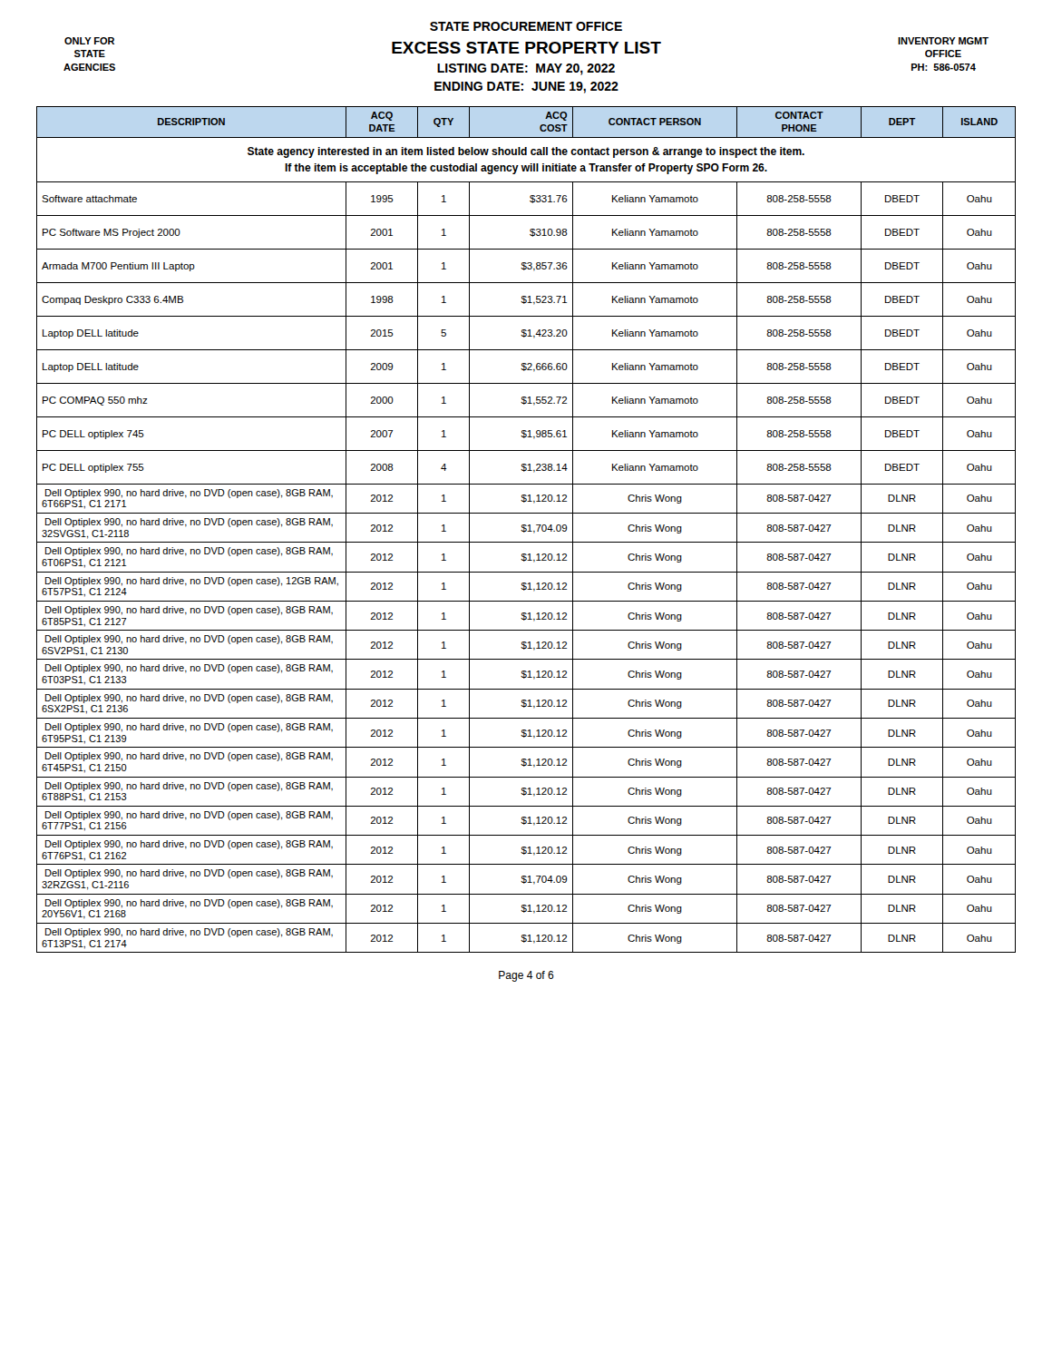ONLY FOR
STATE
AGENCIES
STATE PROCUREMENT OFFICE
EXCESS STATE PROPERTY LIST
LISTING DATE: MAY 20, 2022
ENDING DATE: JUNE 19, 2022
INVENTORY MGMT
OFFICE
PH: 586-0574
| State agency interested in an item listed below should call the contact person & arrange to inspect the item. If the item is acceptable the custodial agency will initiate a Transfer of Property SPO Form 26. |
| DESCRIPTION | ACQ DATE | QTY | ACQ COST | CONTACT PERSON | CONTACT PHONE | DEPT | ISLAND |
| Software attachmate | 1995 | 1 | $331.76 | Keliann Yamamoto | 808-258-5558 | DBEDT | Oahu |
| PC Software MS Project 2000 | 2001 | 1 | $310.98 | Keliann Yamamoto | 808-258-5558 | DBEDT | Oahu |
| Armada M700 Pentium III Laptop | 2001 | 1 | $3,857.36 | Keliann Yamamoto | 808-258-5558 | DBEDT | Oahu |
| Compaq Deskpro C333 6.4MB | 1998 | 1 | $1,523.71 | Keliann Yamamoto | 808-258-5558 | DBEDT | Oahu |
| Laptop DELL latitude | 2015 | 5 | $1,423.20 | Keliann Yamamoto | 808-258-5558 | DBEDT | Oahu |
| Laptop DELL latitude | 2009 | 1 | $2,666.60 | Keliann Yamamoto | 808-258-5558 | DBEDT | Oahu |
| PC COMPAQ 550 mhz | 2000 | 1 | $1,552.72 | Keliann Yamamoto | 808-258-5558 | DBEDT | Oahu |
| PC DELL optiplex 745 | 2007 | 1 | $1,985.61 | Keliann Yamamoto | 808-258-5558 | DBEDT | Oahu |
| PC DELL optiplex 755 | 2008 | 4 | $1,238.14 | Keliann Yamamoto | 808-258-5558 | DBEDT | Oahu |
| Dell Optiplex 990, no hard drive, no DVD (open case), 8GB RAM, 6T66PS1, C1 2171 | 2012 | 1 | $1,120.12 | Chris Wong | 808-587-0427 | DLNR | Oahu |
| Dell Optiplex 990, no hard drive, no DVD (open case), 8GB RAM, 32SVGS1, C1-2118 | 2012 | 1 | $1,704.09 | Chris Wong | 808-587-0427 | DLNR | Oahu |
| Dell Optiplex 990, no hard drive, no DVD (open case), 8GB RAM, 6T06PS1, C1 2121 | 2012 | 1 | $1,120.12 | Chris Wong | 808-587-0427 | DLNR | Oahu |
| Dell Optiplex 990, no hard drive, no DVD (open case), 12GB RAM, 6T57PS1, C1 2124 | 2012 | 1 | $1,120.12 | Chris Wong | 808-587-0427 | DLNR | Oahu |
| Dell Optiplex 990, no hard drive, no DVD (open case), 8GB RAM, 6T85PS1, C1 2127 | 2012 | 1 | $1,120.12 | Chris Wong | 808-587-0427 | DLNR | Oahu |
| Dell Optiplex 990, no hard drive, no DVD (open case), 8GB RAM, 6SV2PS1, C1 2130 | 2012 | 1 | $1,120.12 | Chris Wong | 808-587-0427 | DLNR | Oahu |
| Dell Optiplex 990, no hard drive, no DVD (open case), 8GB RAM, 6T03PS1, C1 2133 | 2012 | 1 | $1,120.12 | Chris Wong | 808-587-0427 | DLNR | Oahu |
| Dell Optiplex 990, no hard drive, no DVD (open case), 8GB RAM, 6SX2PS1, C1 2136 | 2012 | 1 | $1,120.12 | Chris Wong | 808-587-0427 | DLNR | Oahu |
| Dell Optiplex 990, no hard drive, no DVD (open case), 8GB RAM, 6T95PS1, C1 2139 | 2012 | 1 | $1,120.12 | Chris Wong | 808-587-0427 | DLNR | Oahu |
| Dell Optiplex 990, no hard drive, no DVD (open case), 8GB RAM, 6T45PS1, C1 2150 | 2012 | 1 | $1,120.12 | Chris Wong | 808-587-0427 | DLNR | Oahu |
| Dell Optiplex 990, no hard drive, no DVD (open case), 8GB RAM, 6T88PS1, C1 2153 | 2012 | 1 | $1,120.12 | Chris Wong | 808-587-0427 | DLNR | Oahu |
| Dell Optiplex 990, no hard drive, no DVD (open case), 8GB RAM, 6T77PS1, C1 2156 | 2012 | 1 | $1,120.12 | Chris Wong | 808-587-0427 | DLNR | Oahu |
| Dell Optiplex 990, no hard drive, no DVD (open case), 8GB RAM, 6T76PS1, C1 2162 | 2012 | 1 | $1,120.12 | Chris Wong | 808-587-0427 | DLNR | Oahu |
| Dell Optiplex 990, no hard drive, no DVD (open case), 8GB RAM, 32RZGS1, C1-2116 | 2012 | 1 | $1,704.09 | Chris Wong | 808-587-0427 | DLNR | Oahu |
| Dell Optiplex 990, no hard drive, no DVD (open case), 8GB RAM, 20Y56V1, C1 2168 | 2012 | 1 | $1,120.12 | Chris Wong | 808-587-0427 | DLNR | Oahu |
| Dell Optiplex 990, no hard drive, no DVD (open case), 8GB RAM, 6T13PS1, C1 2174 | 2012 | 1 | $1,120.12 | Chris Wong | 808-587-0427 | DLNR | Oahu |
Page 4 of 6